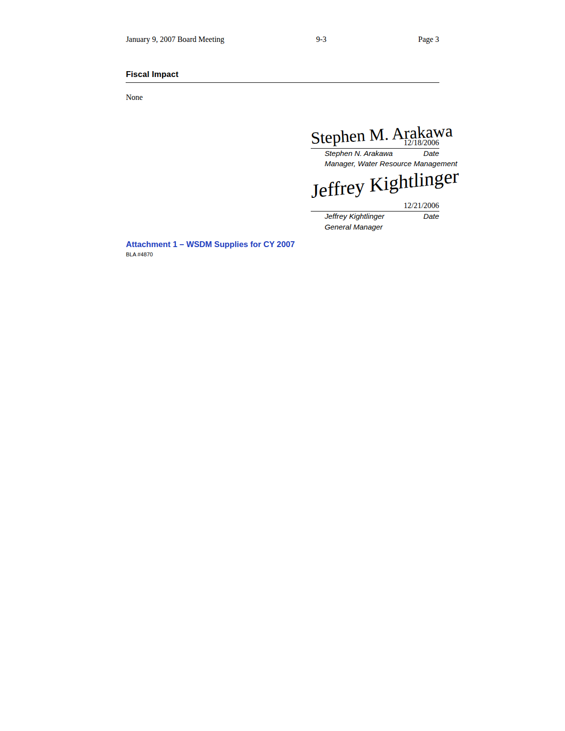January 9, 2007 Board Meeting
9-3
Page 3
Fiscal Impact
None
Stephen M. Arakawa
12/18/2006
Stephen N. Arakawa
Manager, Water Resource Management
Date
Jeffrey Kightlinger
12/21/2006
Jeffrey Kightlinger
General Manager
Date
Attachment 1 – WSDM Supplies for CY 2007
BLA #4870